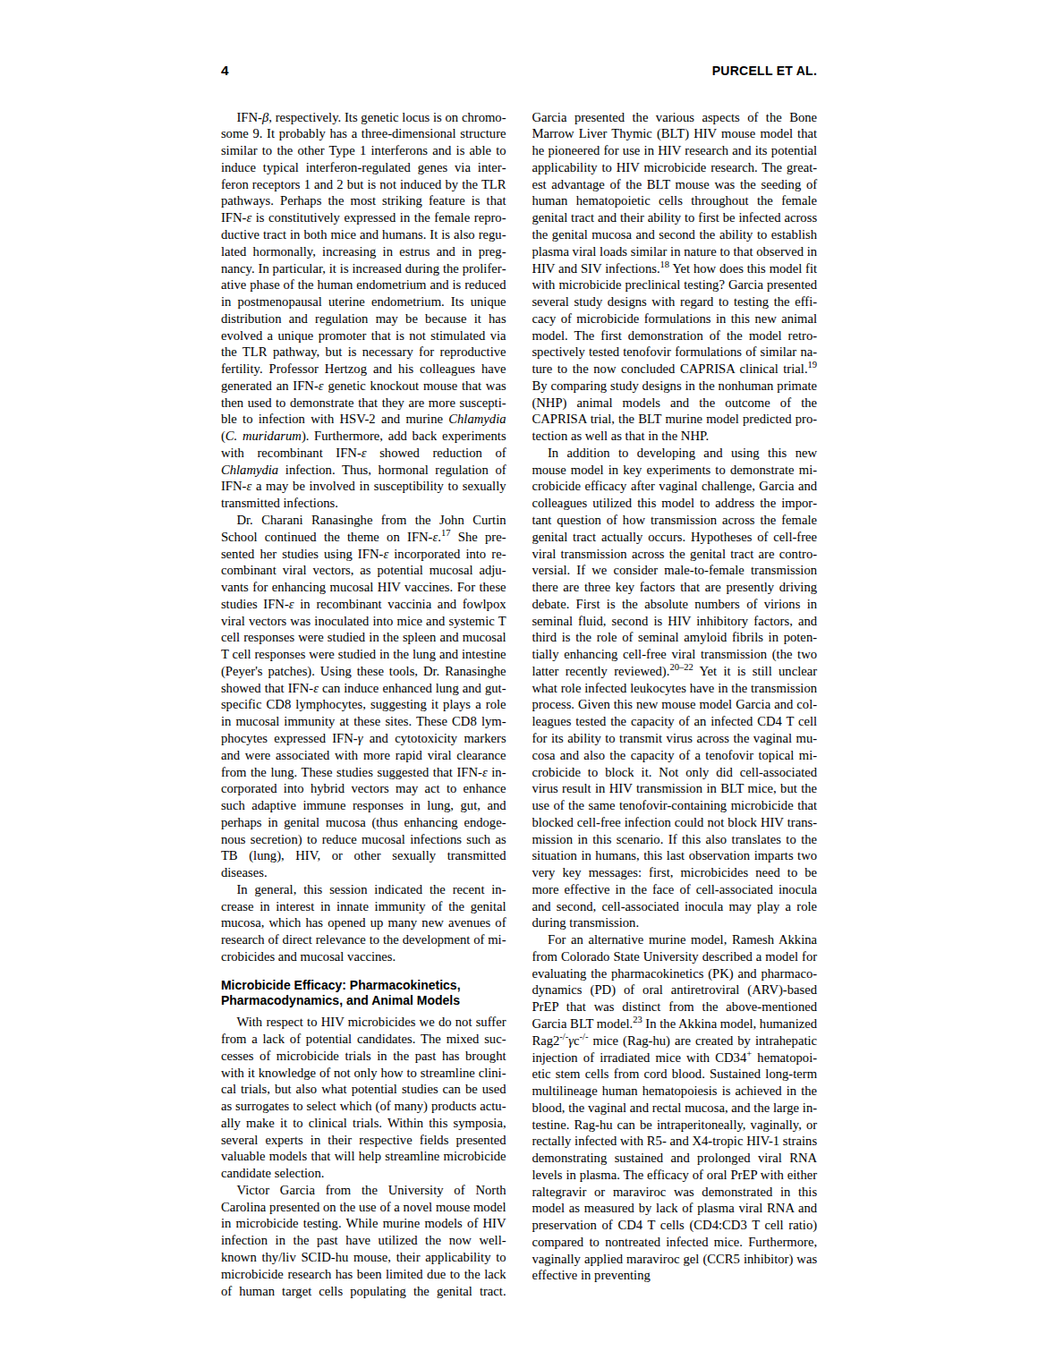4 PURCELL ET AL.
IFN-β, respectively. Its genetic locus is on chromosome 9. It probably has a three-dimensional structure similar to the other Type 1 interferons and is able to induce typical interferon-regulated genes via interferon receptors 1 and 2 but is not induced by the TLR pathways. Perhaps the most striking feature is that IFN-ε is constitutively expressed in the female reproductive tract in both mice and humans. It is also regulated hormonally, increasing in estrus and in pregnancy. In particular, it is increased during the proliferative phase of the human endometrium and is reduced in postmenopausal uterine endometrium. Its unique distribution and regulation may be because it has evolved a unique promoter that is not stimulated via the TLR pathway, but is necessary for reproductive fertility. Professor Hertzog and his colleagues have generated an IFN-ε genetic knockout mouse that was then used to demonstrate that they are more susceptible to infection with HSV-2 and murine Chlamydia (C. muridarum). Furthermore, add back experiments with recombinant IFN-ε showed reduction of Chlamydia infection. Thus, hormonal regulation of IFN-ε a may be involved in susceptibility to sexually transmitted infections.
Dr. Charani Ranasinghe from the John Curtin School continued the theme on IFN-ε.17 She presented her studies using IFN-ε incorporated into recombinant viral vectors, as potential mucosal adjuvants for enhancing mucosal HIV vaccines. For these studies IFN-ε in recombinant vaccinia and fowlpox viral vectors was inoculated into mice and systemic T cell responses were studied in the spleen and mucosal T cell responses were studied in the lung and intestine (Peyer's patches). Using these tools, Dr. Ranasinghe showed that IFN-ε can induce enhanced lung and gut-specific CD8 lymphocytes, suggesting it plays a role in mucosal immunity at these sites. These CD8 lymphocytes expressed IFN-γ and cytotoxicity markers and were associated with more rapid viral clearance from the lung. These studies suggested that IFN-ε incorporated into hybrid vectors may act to enhance such adaptive immune responses in lung, gut, and perhaps in genital mucosa (thus enhancing endogenous secretion) to reduce mucosal infections such as TB (lung), HIV, or other sexually transmitted diseases.
In general, this session indicated the recent increase in interest in innate immunity of the genital mucosa, which has opened up many new avenues of research of direct relevance to the development of microbicides and mucosal vaccines.
Microbicide Efficacy: Pharmacokinetics, Pharmacodynamics, and Animal Models
With respect to HIV microbicides we do not suffer from a lack of potential candidates. The mixed successes of microbicide trials in the past has brought with it knowledge of not only how to streamline clinical trials, but also what potential studies can be used as surrogates to select which (of many) products actually make it to clinical trials. Within this symposia, several experts in their respective fields presented valuable models that will help streamline microbicide candidate selection.
Victor Garcia from the University of North Carolina presented on the use of a novel mouse model in microbicide testing. While murine models of HIV infection in the past have utilized the now well-known thy/liv SCID-hu mouse, their applicability to microbicide research has been limited due to the lack of human target cells populating the genital tract. Garcia presented the various aspects of the Bone Marrow Liver Thymic (BLT) HIV mouse model that he pioneered for use in HIV research and its potential applicability to HIV microbicide research. The greatest advantage of the BLT mouse was the seeding of human hematopoietic cells throughout the female genital tract and their ability to first be infected across the genital mucosa and second the ability to establish plasma viral loads similar in nature to that observed in HIV and SIV infections.18 Yet how does this model fit with microbicide preclinical testing? Garcia presented several study designs with regard to testing the efficacy of microbicide formulations in this new animal model. The first demonstration of the model retrospectively tested tenofovir formulations of similar nature to the now concluded CAPRISA clinical trial.19 By comparing study designs in the nonhuman primate (NHP) animal models and the outcome of the CAPRISA trial, the BLT murine model predicted protection as well as that in the NHP.
In addition to developing and using this new mouse model in key experiments to demonstrate microbicide efficacy after vaginal challenge, Garcia and colleagues utilized this model to address the important question of how transmission across the female genital tract actually occurs. Hypotheses of cell-free viral transmission across the genital tract are controversial. If we consider male-to-female transmission there are three key factors that are presently driving debate. First is the absolute numbers of virions in seminal fluid, second is HIV inhibitory factors, and third is the role of seminal amyloid fibrils in potentially enhancing cell-free viral transmission (the two latter recently reviewed).20–22 Yet it is still unclear what role infected leukocytes have in the transmission process. Given this new mouse model Garcia and colleagues tested the capacity of an infected CD4 T cell for its ability to transmit virus across the vaginal mucosa and also the capacity of a tenofovir topical microbicide to block it. Not only did cell-associated virus result in HIV transmission in BLT mice, but the use of the same tenofovir-containing microbicide that blocked cell-free infection could not block HIV transmission in this scenario. If this also translates to the situation in humans, this last observation imparts two very key messages: first, microbicides need to be more effective in the face of cell-associated inocula and second, cell-associated inocula may play a role during transmission.
For an alternative murine model, Ramesh Akkina from Colorado State University described a model for evaluating the pharmacokinetics (PK) and pharmacodynamics (PD) of oral antiretroviral (ARV)-based PrEP that was distinct from the above-mentioned Garcia BLT model.23 In the Akkina model, humanized Rag2-/-γc-/- mice (Rag-hu) are created by intrahepatic injection of irradiated mice with CD34+ hematopoietic stem cells from cord blood. Sustained long-term multilineage human hematopoiesis is achieved in the blood, the vaginal and rectal mucosa, and the large intestine. Rag-hu can be intraperitoneally, vaginally, or rectally infected with R5- and X4-tropic HIV-1 strains demonstrating sustained and prolonged viral RNA levels in plasma. The efficacy of oral PrEP with either raltegravir or maraviroc was demonstrated in this model as measured by lack of plasma viral RNA and preservation of CD4 T cells (CD4:CD3 T cell ratio) compared to nontreated infected mice. Furthermore, vaginally applied maraviroc gel (CCR5 inhibitor) was effective in preventing